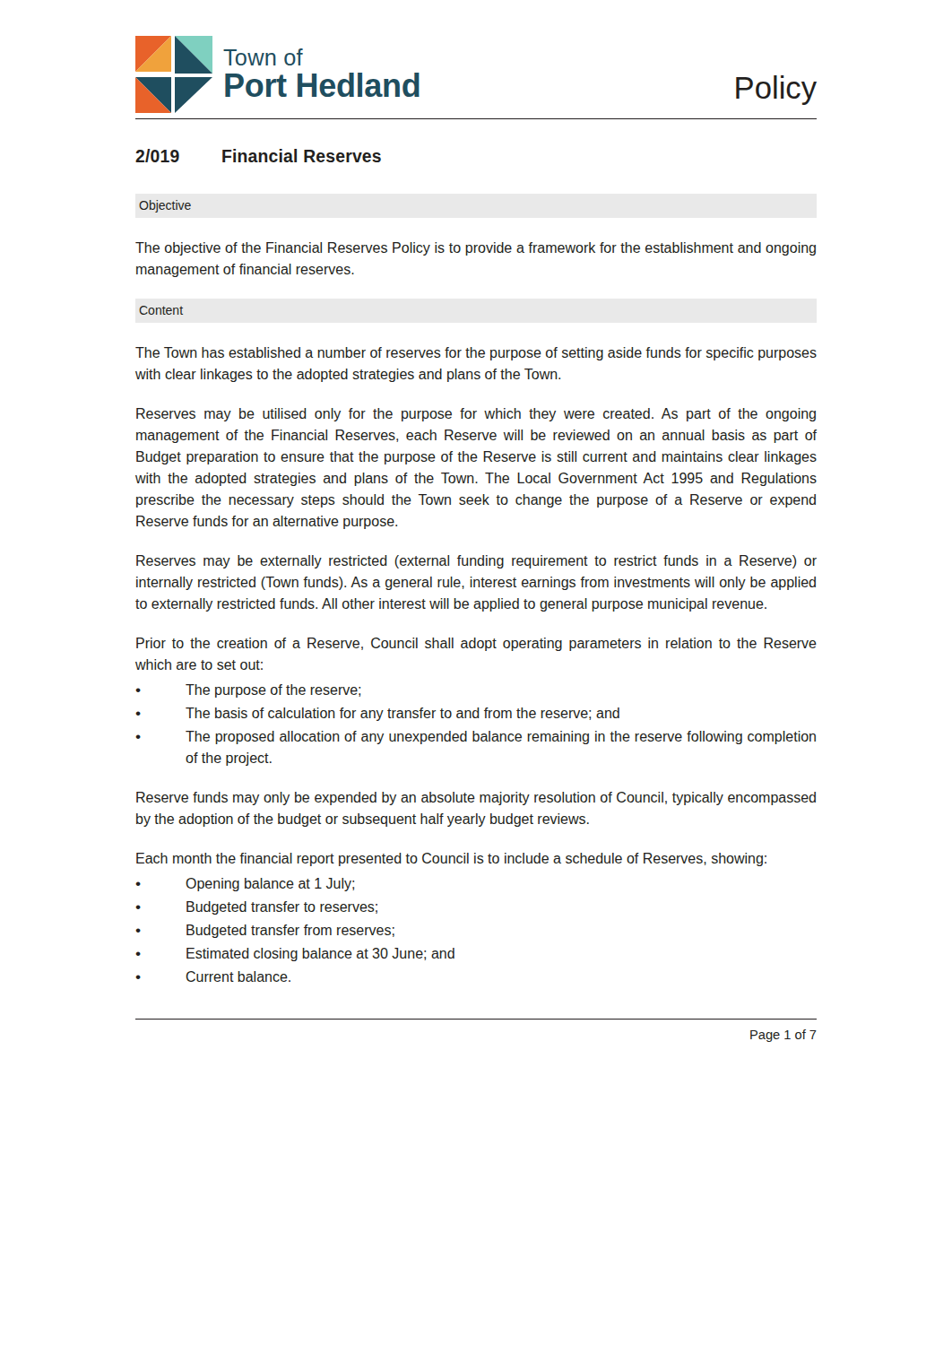Town of
Port Hedland
Policy
2/019 Financial Reserves
Objective
The objective of the Financial Reserves Policy is to provide a framework for the establishment and ongoing management of financial reserves.
Content
The Town has established a number of reserves for the purpose of setting aside funds for specific purposes with clear linkages to the adopted strategies and plans of the Town.
Reserves may be utilised only for the purpose for which they were created. As part of the ongoing management of the Financial Reserves, each Reserve will be reviewed on an annual basis as part of Budget preparation to ensure that the purpose of the Reserve is still current and maintains clear linkages with the adopted strategies and plans of the Town. The Local Government Act 1995 and Regulations prescribe the necessary steps should the Town seek to change the purpose of a Reserve or expend Reserve funds for an alternative purpose.
Reserves may be externally restricted (external funding requirement to restrict funds in a Reserve) or internally restricted (Town funds). As a general rule, interest earnings from investments will only be applied to externally restricted funds. All other interest will be applied to general purpose municipal revenue.
Prior to the creation of a Reserve, Council shall adopt operating parameters in relation to the Reserve which are to set out:
The purpose of the reserve;
The basis of calculation for any transfer to and from the reserve; and
The proposed allocation of any unexpended balance remaining in the reserve following completion of the project.
Reserve funds may only be expended by an absolute majority resolution of Council, typically encompassed by the adoption of the budget or subsequent half yearly budget reviews.
Each month the financial report presented to Council is to include a schedule of Reserves, showing:
Opening balance at 1 July;
Budgeted transfer to reserves;
Budgeted transfer from reserves;
Estimated closing balance at 30 June; and
Current balance.
Page 1 of 7